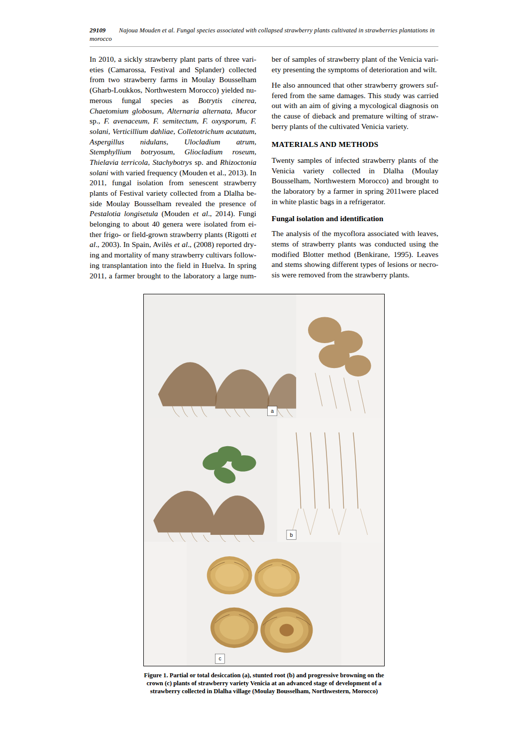29109 Najoua Mouden et al. Fungal species associated with collapsed strawberry plants cultivated in strawberries plantations in morocco
In 2010, a sickly strawberry plant parts of three varieties (Camarossa, Festival and Splander) collected from two strawberry farms in Moulay Bousselham (Gharb-Loukkos, Northwestern Morocco) yielded numerous fungal species as Botrytis cinerea, Chaetomium globosum, Alternaria alternata, Mucor sp., F. avenaceum, F. semitectum, F. oxysporum, F. solani, Verticillium dahliae, Colletotrichum acutatum, Aspergillus nidulans, Ulocladium atrum, Stemphyllium botryosum, Gliocladium roseum, Thielavia terricola, Stachybotrys sp. and Rhizoctonia solani with varied frequency (Mouden et al., 2013). In 2011, fungal isolation from senescent strawberry plants of Festival variety collected from a Dlalha beside Moulay Bousselham revealed the presence of Pestalotia longisetula (Mouden et al., 2014). Fungi belonging to about 40 genera were isolated from either frigo- or field-grown strawberry plants (Rigotti et al., 2003). In Spain, Avilès et al., (2008) reported drying and mortality of many strawberry cultivars following transplantation into the field in Huelva. In spring 2011, a farmer brought to the laboratory a large number of samples of strawberry plant of the Venicia variety presenting the symptoms of deterioration and wilt.
He also announced that other strawberry growers suffered from the same damages. This study was carried out with an aim of giving a mycological diagnosis on the cause of dieback and premature wilting of strawberry plants of the cultivated Venicia variety.
MATERIALS AND METHODS
Twenty samples of infected strawberry plants of the Venicia variety collected in Dlalha (Moulay Bousselham, Northwestern Morocco) and brought to the laboratory by a farmer in spring 2011were placed in white plastic bags in a refrigerator.
Fungal isolation and identification
The analysis of the mycoflora associated with leaves, stems of strawberry plants was conducted using the modified Blotter method (Benkirane, 1995). Leaves and stems showing different types of lesions or necrosis were removed from the strawberry plants.
Figure 1. Partial or total desiccation (a), stunted root (b) and progressive browning on the crown (c) plants of strawberry variety Venicia at an advanced stage of development of a strawberry collected in Dlalha village (Moulay Bousselham, Northwestern, Morocco)